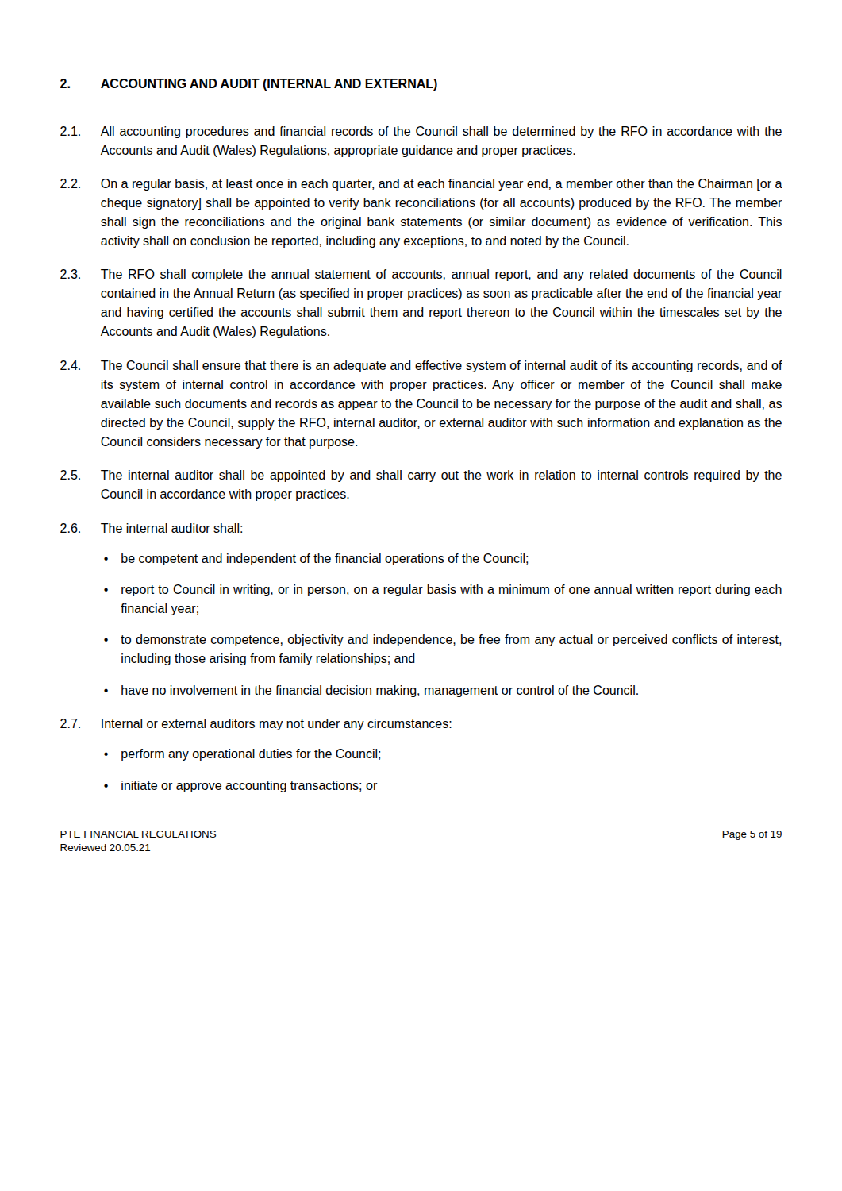2. Accounting and Audit (Internal and External)
2.1. All accounting procedures and financial records of the Council shall be determined by the RFO in accordance with the Accounts and Audit (Wales) Regulations, appropriate guidance and proper practices.
2.2. On a regular basis, at least once in each quarter, and at each financial year end, a member other than the Chairman [or a cheque signatory] shall be appointed to verify bank reconciliations (for all accounts) produced by the RFO. The member shall sign the reconciliations and the original bank statements (or similar document) as evidence of verification. This activity shall on conclusion be reported, including any exceptions, to and noted by the Council.
2.3. The RFO shall complete the annual statement of accounts, annual report, and any related documents of the Council contained in the Annual Return (as specified in proper practices) as soon as practicable after the end of the financial year and having certified the accounts shall submit them and report thereon to the Council within the timescales set by the Accounts and Audit (Wales) Regulations.
2.4. The Council shall ensure that there is an adequate and effective system of internal audit of its accounting records, and of its system of internal control in accordance with proper practices. Any officer or member of the Council shall make available such documents and records as appear to the Council to be necessary for the purpose of the audit and shall, as directed by the Council, supply the RFO, internal auditor, or external auditor with such information and explanation as the Council considers necessary for that purpose.
2.5. The internal auditor shall be appointed by and shall carry out the work in relation to internal controls required by the Council in accordance with proper practices.
2.6. The internal auditor shall:
be competent and independent of the financial operations of the Council;
report to Council in writing, or in person, on a regular basis with a minimum of one annual written report during each financial year;
to demonstrate competence, objectivity and independence, be free from any actual or perceived conflicts of interest, including those arising from family relationships; and
have no involvement in the financial decision making, management or control of the Council.
2.7. Internal or external auditors may not under any circumstances:
perform any operational duties for the Council;
initiate or approve accounting transactions; or
PTE FINANCIAL REGULATIONS
Reviewed 20.05.21
Page 5 of 19